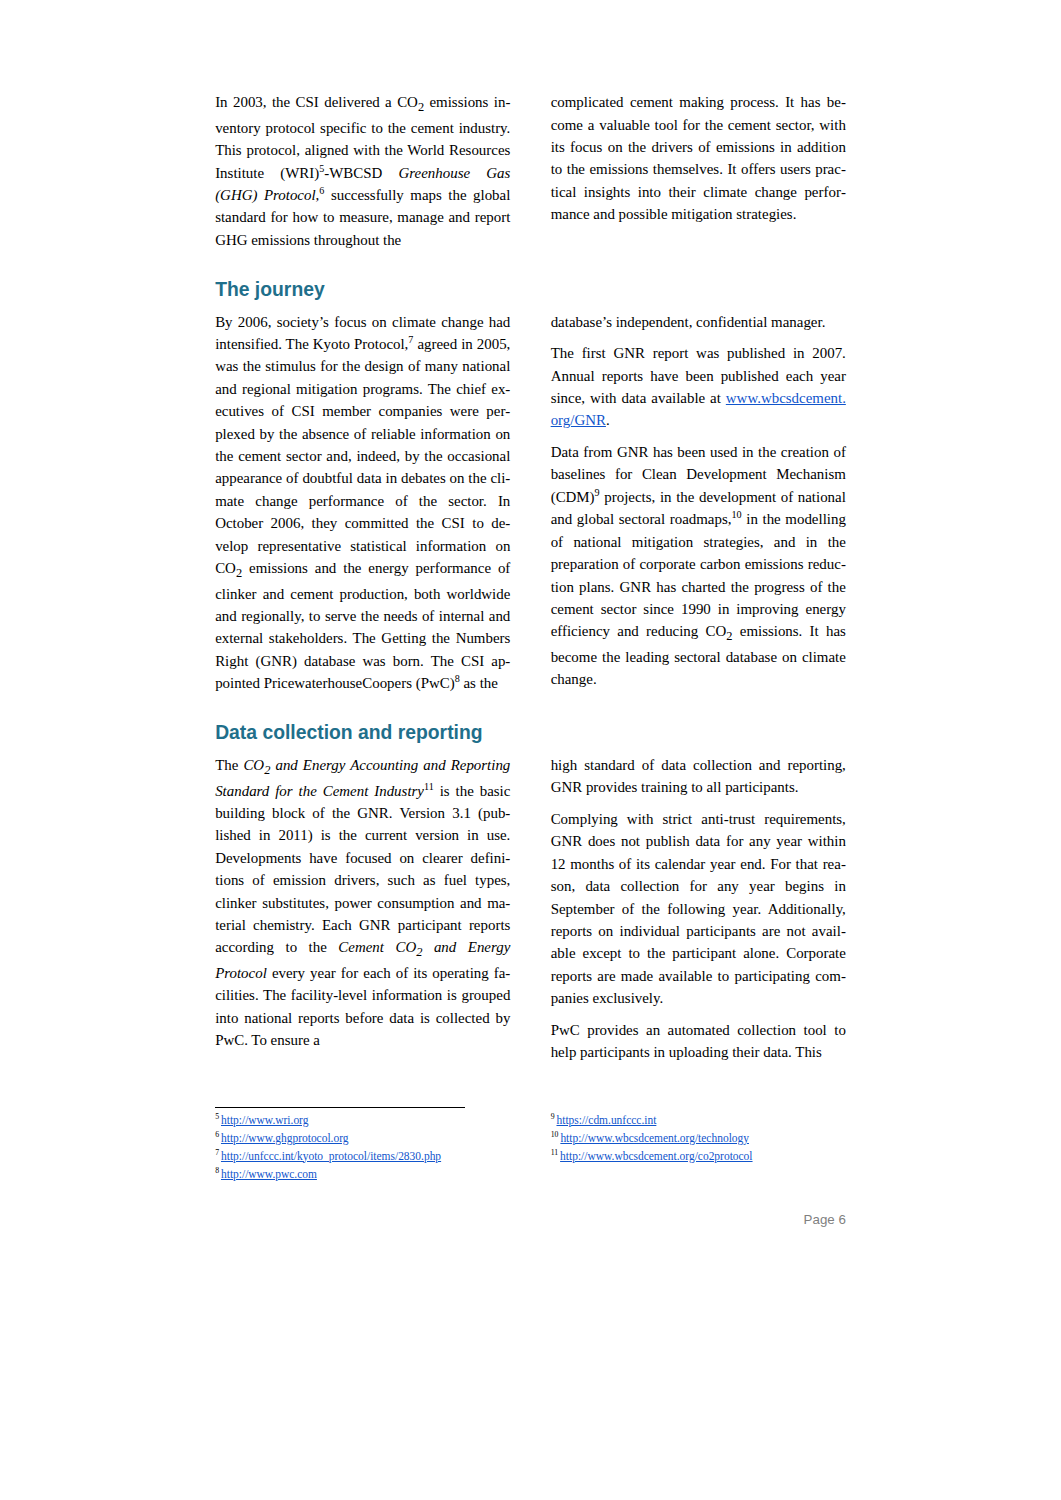In 2003, the CSI delivered a CO2 emissions inventory protocol specific to the cement industry. This protocol, aligned with the World Resources Institute (WRI)5-WBCSD Greenhouse Gas (GHG) Protocol,6 successfully maps the global standard for how to measure, manage and report GHG emissions throughout the
complicated cement making process. It has become a valuable tool for the cement sector, with its focus on the drivers of emissions in addition to the emissions themselves. It offers users practical insights into their climate change performance and possible mitigation strategies.
The journey
By 2006, society’s focus on climate change had intensified. The Kyoto Protocol,7 agreed in 2005, was the stimulus for the design of many national and regional mitigation programs. The chief executives of CSI member companies were perplexed by the absence of reliable information on the cement sector and, indeed, by the occasional appearance of doubtful data in debates on the climate change performance of the sector. In October 2006, they committed the CSI to develop representative statistical information on CO2 emissions and the energy performance of clinker and cement production, both worldwide and regionally, to serve the needs of internal and external stakeholders. The Getting the Numbers Right (GNR) database was born. The CSI appointed PricewaterhouseCoopers (PwC)8 as the
database’s independent, confidential manager.
The first GNR report was published in 2007. Annual reports have been published each year since, with data available at www.wbcsdcement.org/GNR.
Data from GNR has been used in the creation of baselines for Clean Development Mechanism (CDM)9 projects, in the development of national and global sectoral roadmaps,10 in the modelling of national mitigation strategies, and in the preparation of corporate carbon emissions reduction plans. GNR has charted the progress of the cement sector since 1990 in improving energy efficiency and reducing CO2 emissions. It has become the leading sectoral database on climate change.
Data collection and reporting
The CO2 and Energy Accounting and Reporting Standard for the Cement Industry11 is the basic building block of the GNR. Version 3.1 (published in 2011) is the current version in use. Developments have focused on clearer definitions of emission drivers, such as fuel types, clinker substitutes, power consumption and material chemistry. Each GNR participant reports according to the Cement CO2 and Energy Protocol every year for each of its operating facilities. The facility-level information is grouped into national reports before data is collected by PwC. To ensure a
high standard of data collection and reporting, GNR provides training to all participants.
Complying with strict anti-trust requirements, GNR does not publish data for any year within 12 months of its calendar year end. For that reason, data collection for any year begins in September of the following year. Additionally, reports on individual participants are not available except to the participant alone. Corporate reports are made available to participating companies exclusively.
PwC provides an automated collection tool to help participants in uploading their data. This
5http://www.wri.org
6http://www.ghgprotocol.org
7http://unfccc.int/kyoto_protocol/items/2830.php
8http://www.pwc.com
9https://cdm.unfccc.int
10http://www.wbcsdcement.org/technology
11http://www.wbcsdcement.org/co2protocol
Page 6